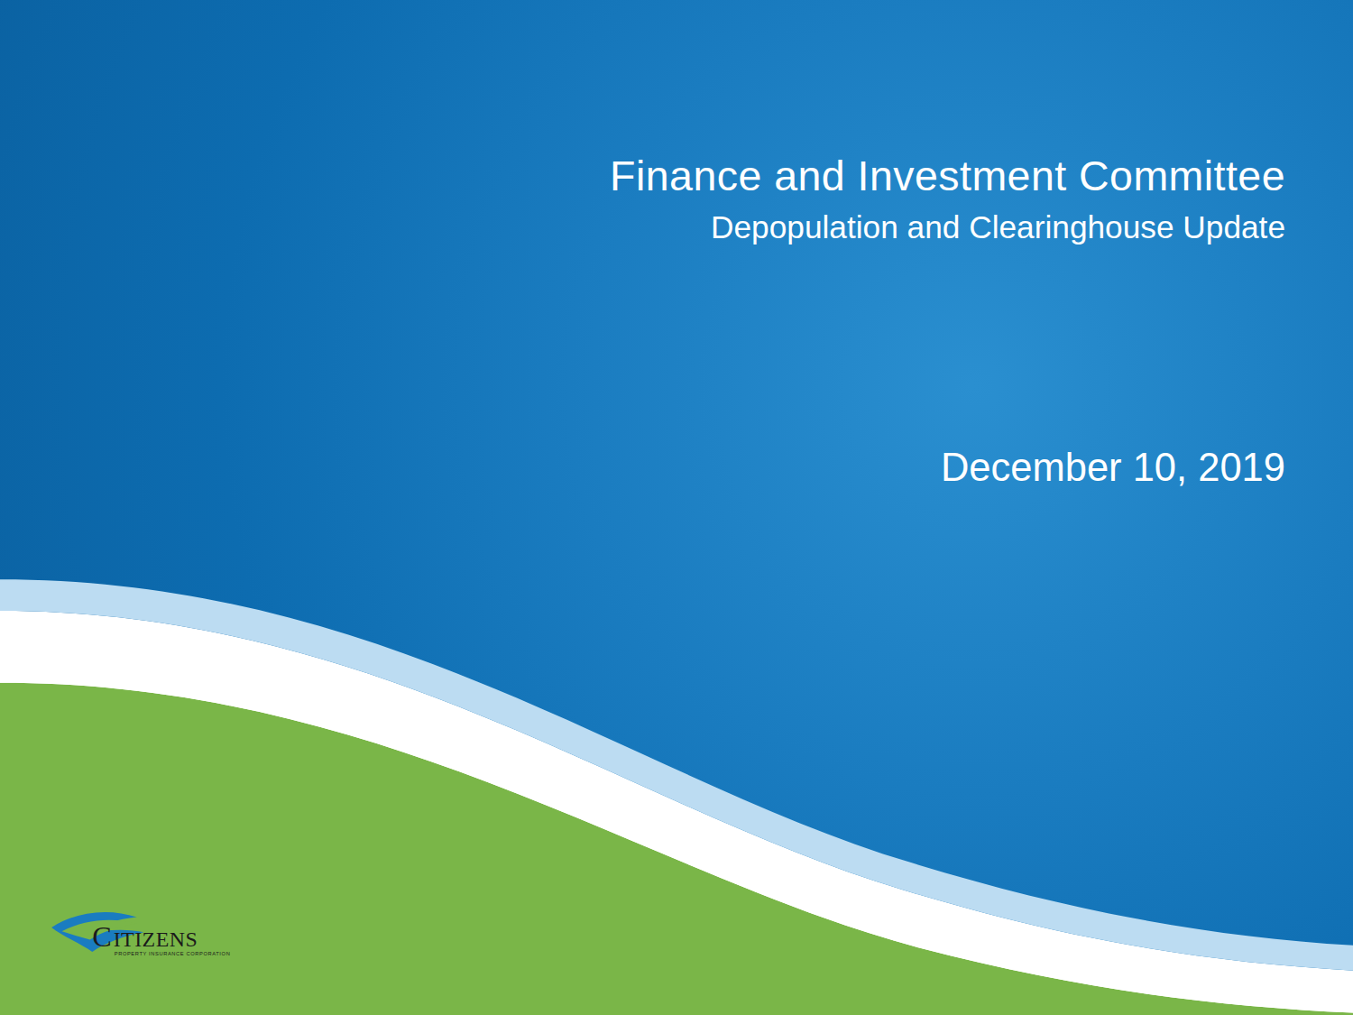Finance and Investment Committee
Depopulation and Clearinghouse Update
December 10, 2019
C ITIZENS PROPERTY INSURANCE CORPORATION